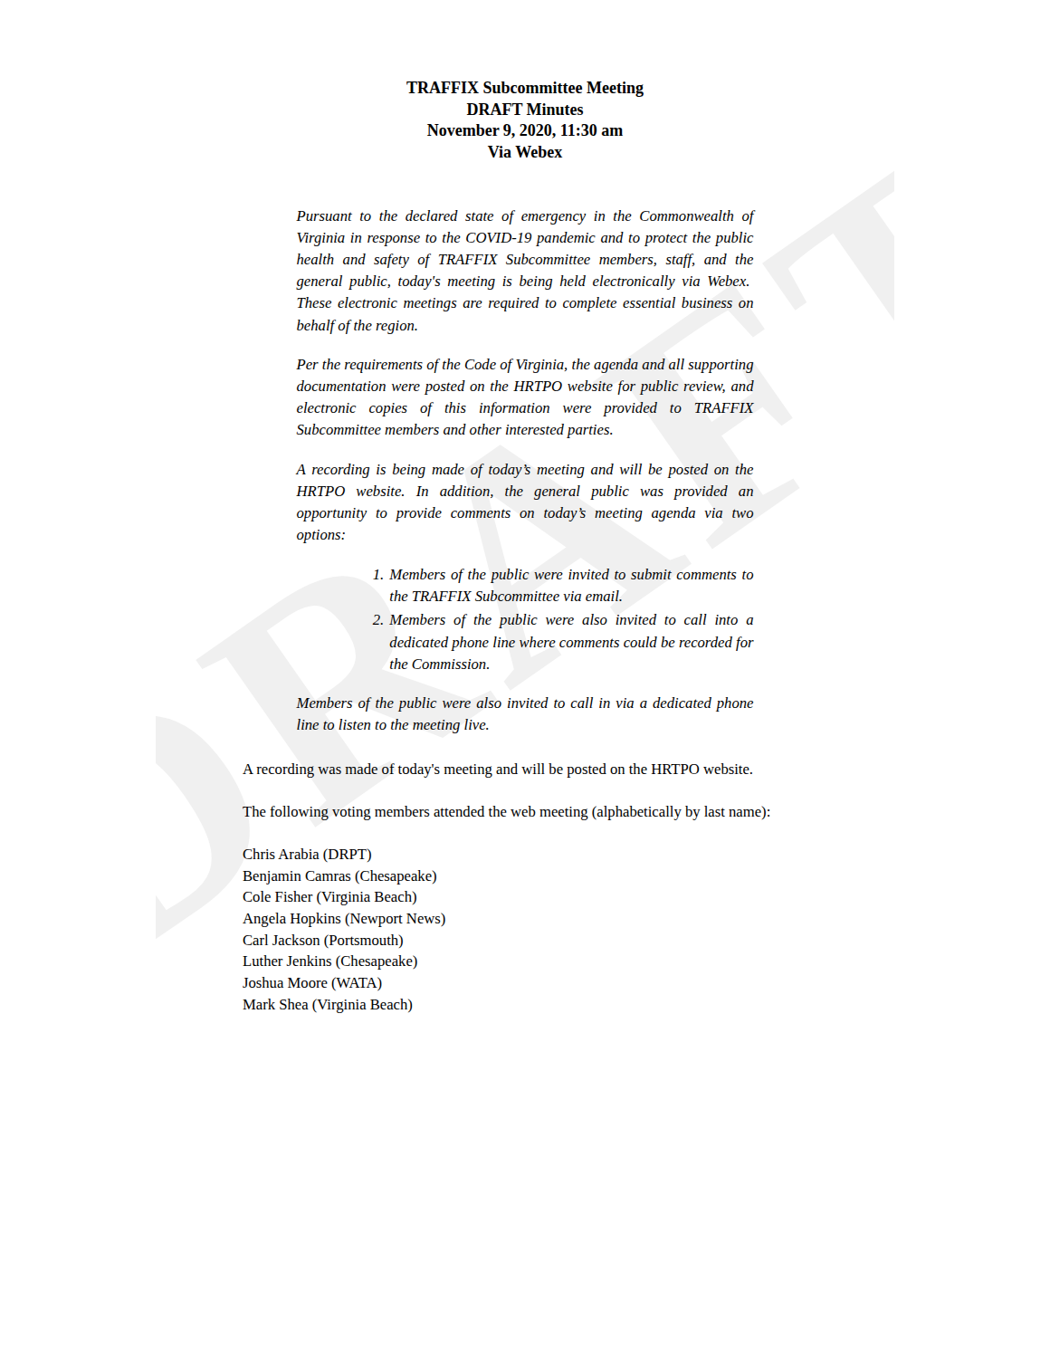DRAFT
TRAFFIX Subcommittee Meeting DRAFT Minutes November 9, 2020, 11:30 am Via Webex
Pursuant to the declared state of emergency in the Commonwealth of Virginia in response to the COVID-19 pandemic and to protect the public health and safety of TRAFFIX Subcommittee members, staff, and the general public, today's meeting is being held electronically via Webex. These electronic meetings are required to complete essential business on behalf of the region.
Per the requirements of the Code of Virginia, the agenda and all supporting documentation were posted on the HRTPO website for public review, and electronic copies of this information were provided to TRAFFIX Subcommittee members and other interested parties.
A recording is being made of today’s meeting and will be posted on the HRTPO website. In addition, the general public was provided an opportunity to provide comments on today’s meeting agenda via two options:
Members of the public were invited to submit comments to the TRAFFIX Subcommittee via email.
Members of the public were also invited to call into a dedicated phone line where comments could be recorded for the Commission.
Members of the public were also invited to call in via a dedicated phone line to listen to the meeting live.
A recording was made of today's meeting and will be posted on the HRTPO website.
The following voting members attended the web meeting (alphabetically by last name):
Chris Arabia (DRPT) Benjamin Camras (Chesapeake) Cole Fisher (Virginia Beach) Angela Hopkins (Newport News) Carl Jackson (Portsmouth) Luther Jenkins (Chesapeake) Joshua Moore (WATA) Mark Shea (Virginia Beach)